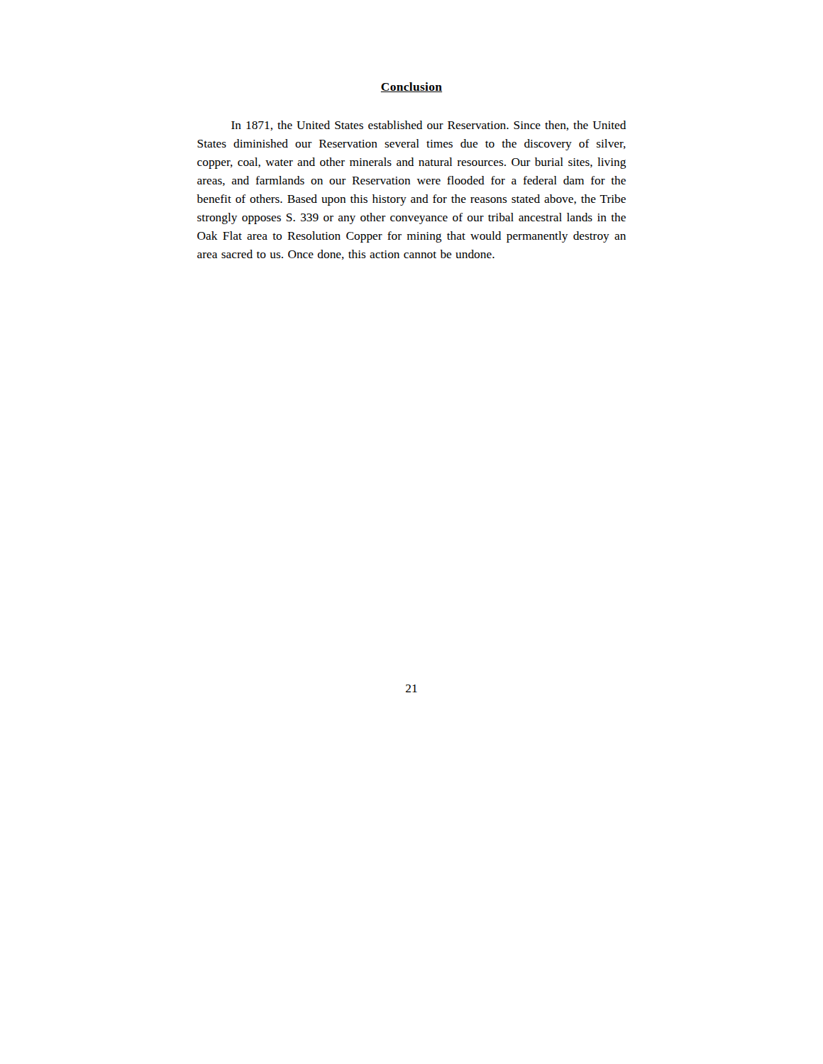Conclusion
In 1871, the United States established our Reservation. Since then, the United States diminished our Reservation several times due to the discovery of silver, copper, coal, water and other minerals and natural resources. Our burial sites, living areas, and farmlands on our Reservation were flooded for a federal dam for the benefit of others. Based upon this history and for the reasons stated above, the Tribe strongly opposes S. 339 or any other conveyance of our tribal ancestral lands in the Oak Flat area to Resolution Copper for mining that would permanently destroy an area sacred to us. Once done, this action cannot be undone.
21